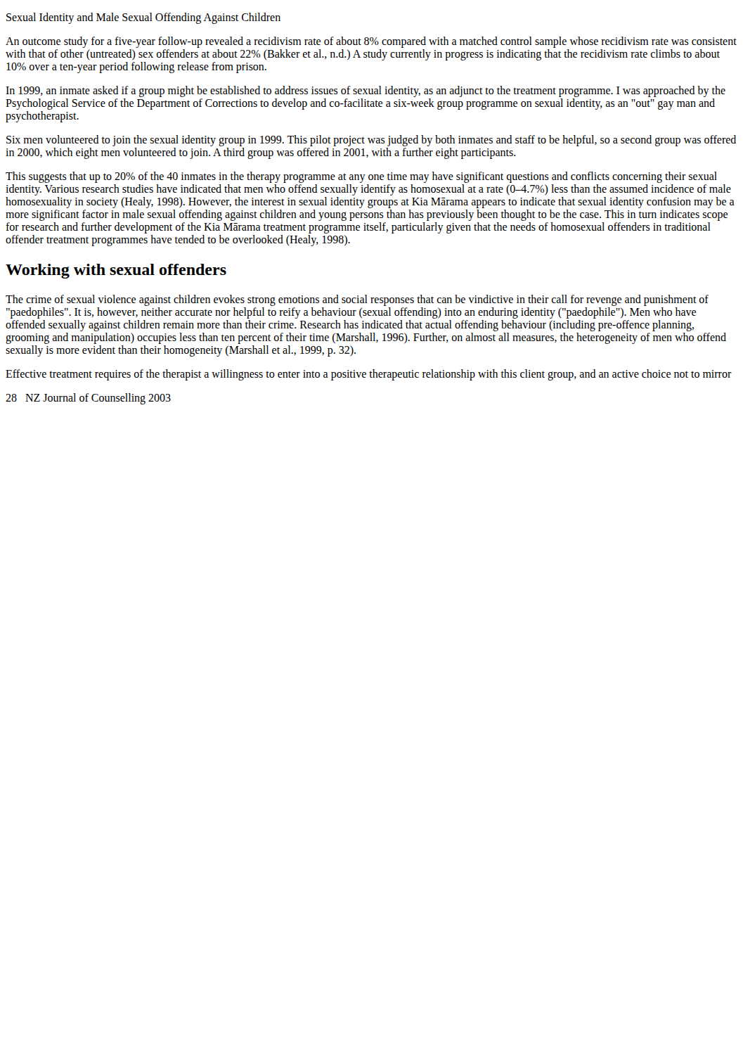Sexual Identity and Male Sexual Offending Against Children
An outcome study for a five-year follow-up revealed a recidivism rate of about 8% compared with a matched control sample whose recidivism rate was consistent with that of other (untreated) sex offenders at about 22% (Bakker et al., n.d.) A study currently in progress is indicating that the recidivism rate climbs to about 10% over a ten-year period following release from prison.
In 1999, an inmate asked if a group might be established to address issues of sexual identity, as an adjunct to the treatment programme. I was approached by the Psychological Service of the Department of Corrections to develop and co-facilitate a six-week group programme on sexual identity, as an "out" gay man and psychotherapist.
Six men volunteered to join the sexual identity group in 1999. This pilot project was judged by both inmates and staff to be helpful, so a second group was offered in 2000, which eight men volunteered to join. A third group was offered in 2001, with a further eight participants.
This suggests that up to 20% of the 40 inmates in the therapy programme at any one time may have significant questions and conflicts concerning their sexual identity. Various research studies have indicated that men who offend sexually identify as homosexual at a rate (0–4.7%) less than the assumed incidence of male homosexuality in society (Healy, 1998). However, the interest in sexual identity groups at Kia Mārama appears to indicate that sexual identity confusion may be a more significant factor in male sexual offending against children and young persons than has previously been thought to be the case. This in turn indicates scope for research and further development of the Kia Mārama treatment programme itself, particularly given that the needs of homosexual offenders in traditional offender treatment programmes have tended to be overlooked (Healy, 1998).
Working with sexual offenders
The crime of sexual violence against children evokes strong emotions and social responses that can be vindictive in their call for revenge and punishment of "paedophiles". It is, however, neither accurate nor helpful to reify a behaviour (sexual offending) into an enduring identity ("paedophile"). Men who have offended sexually against children remain more than their crime. Research has indicated that actual offending behaviour (including pre-offence planning, grooming and manipulation) occupies less than ten percent of their time (Marshall, 1996). Further, on almost all measures, the heterogeneity of men who offend sexually is more evident than their homogeneity (Marshall et al., 1999, p. 32).
Effective treatment requires of the therapist a willingness to enter into a positive therapeutic relationship with this client group, and an active choice not to mirror
28 NZ Journal of Counselling 2003